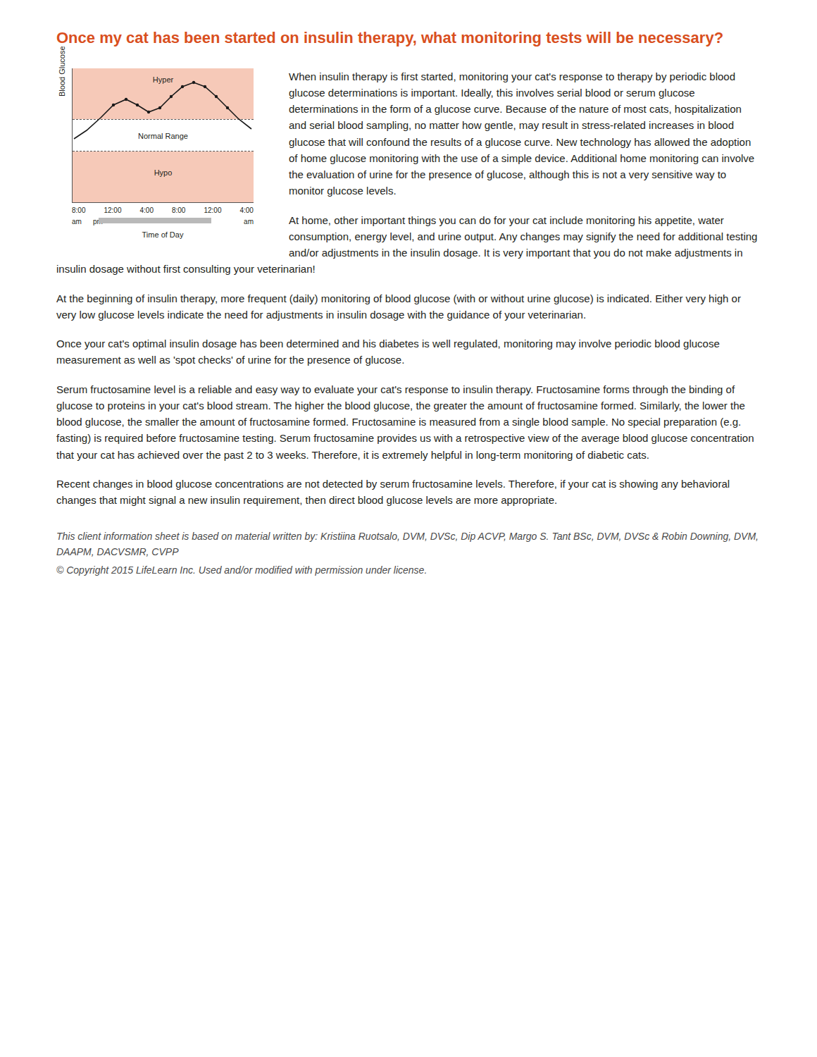Once my cat has been started on insulin therapy, what monitoring tests will be necessary?
Blood Glucose
Hyper
Normal Range
Hypo
8:0012:004:008:0012:004:00
am pm am
Time of Day
When insulin therapy is first started, monitoring your cat's response to therapy by periodic blood glucose determinations is important. Ideally, this involves serial blood or serum glucose determinations in the form of a glucose curve. Because of the nature of most cats, hospitalization and serial blood sampling, no matter how gentle, may result in stress-related increases in blood glucose that will confound the results of a glucose curve. New technology has allowed the adoption of home glucose monitoring with the use of a simple device. Additional home monitoring can involve the evaluation of urine for the presence of glucose, although this is not a very sensitive way to monitor glucose levels.
At home, other important things you can do for your cat include monitoring his appetite, water consumption, energy level, and urine output. Any changes may signify the need for additional testing and/or adjustments in the insulin dosage. It is very important that you do not make adjustments in insulin dosage without first consulting your veterinarian!
At the beginning of insulin therapy, more frequent (daily) monitoring of blood glucose (with or without urine glucose) is indicated. Either very high or very low glucose levels indicate the need for adjustments in insulin dosage with the guidance of your veterinarian.
Once your cat's optimal insulin dosage has been determined and his diabetes is well regulated, monitoring may involve periodic blood glucose measurement as well as 'spot checks' of urine for the presence of glucose.
Serum fructosamine level is a reliable and easy way to evaluate your cat's response to insulin therapy. Fructosamine forms through the binding of glucose to proteins in your cat's blood stream. The higher the blood glucose, the greater the amount of fructosamine formed. Similarly, the lower the blood glucose, the smaller the amount of fructosamine formed. Fructosamine is measured from a single blood sample. No special preparation (e.g. fasting) is required before fructosamine testing. Serum fructosamine provides us with a retrospective view of the average blood glucose concentration that your cat has achieved over the past 2 to 3 weeks. Therefore, it is extremely helpful in long-term monitoring of diabetic cats.
Recent changes in blood glucose concentrations are not detected by serum fructosamine levels. Therefore, if your cat is showing any behavioral changes that might signal a new insulin requirement, then direct blood glucose levels are more appropriate.
This client information sheet is based on material written by: Kristiina Ruotsalo, DVM, DVSc, Dip ACVP, Margo S. Tant BSc, DVM, DVSc & Robin Downing, DVM, DAAPM, DACVSMR, CVPP
© Copyright 2015 LifeLearn Inc. Used and/or modified with permission under license.